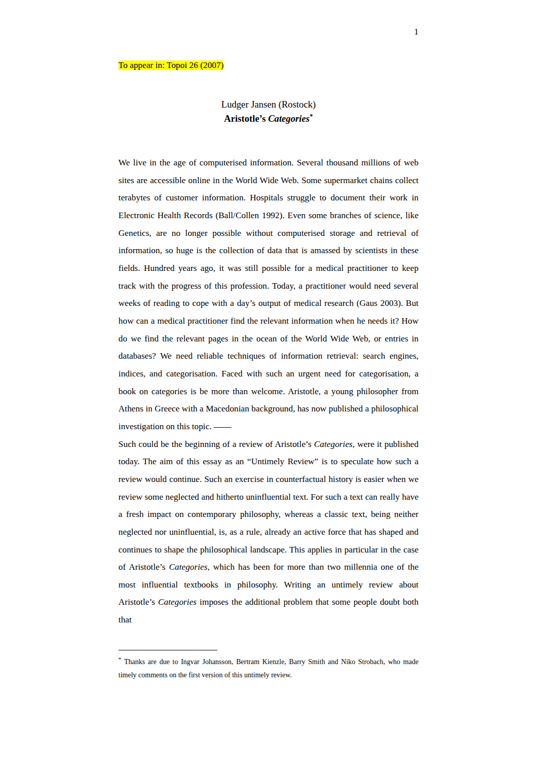1
To appear in: Topoi 26 (2007)
Ludger Jansen (Rostock)
Aristotle’s Categories*
We live in the age of computerised information. Several thousand millions of web sites are accessible online in the World Wide Web. Some supermarket chains collect terabytes of customer information. Hospitals struggle to document their work in Electronic Health Records (Ball/Collen 1992). Even some branches of science, like Genetics, are no longer possible without computerised storage and retrieval of information, so huge is the collection of data that is amassed by scientists in these fields. Hundred years ago, it was still possible for a medical practitioner to keep track with the progress of this profession. Today, a practitioner would need several weeks of reading to cope with a day’s output of medical research (Gaus 2003). But how can a medical practitioner find the relevant information when he needs it? How do we find the relevant pages in the ocean of the World Wide Web, or entries in databases? We need reliable techniques of information retrieval: search engines, indices, and categorisation. Faced with such an urgent need for categorisation, a book on categories is be more than welcome. Aristotle, a young philosopher from Athens in Greece with a Macedonian background, has now published a philosophical investigation on this topic. ——
Such could be the beginning of a review of Aristotle’s Categories, were it published today. The aim of this essay as an “Untimely Review” is to speculate how such a review would continue. Such an exercise in counterfactual history is easier when we review some neglected and hitherto uninfluential text. For such a text can really have a fresh impact on contemporary philosophy, whereas a classic text, being neither neglected nor uninfluential, is, as a rule, already an active force that has shaped and continues to shape the philosophical landscape. This applies in particular in the case of Aristotle’s Categories, which has been for more than two millennia one of the most influential textbooks in philosophy. Writing an untimely review about Aristotle’s Categories imposes the additional problem that some people doubt both that
* Thanks are due to Ingvar Johansson, Bertram Kienzle, Barry Smith and Niko Strobach, who made timely comments on the first version of this untimely review.